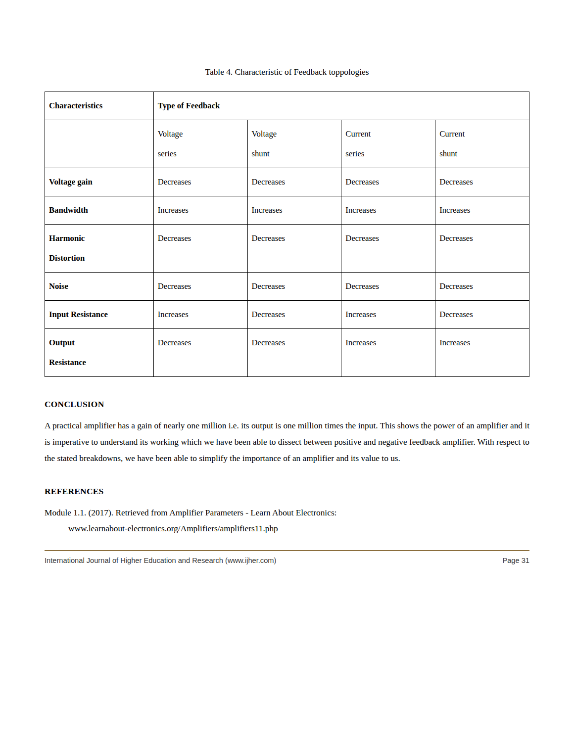Table 4. Characteristic of Feedback toppologies
| Characteristics | Type of Feedback |
| --- | --- |
| | Voltage series | Voltage shunt | Current series | Current shunt |
| Voltage gain | Decreases | Decreases | Decreases | Decreases |
| Bandwidth | Increases | Increases | Increases | Increases |
| Harmonic Distortion | Decreases | Decreases | Decreases | Decreases |
| Noise | Decreases | Decreases | Decreases | Decreases |
| Input Resistance | Increases | Decreases | Increases | Decreases |
| Output Resistance | Decreases | Decreases | Increases | Increases |
CONCLUSION
A practical amplifier has a gain of nearly one million i.e. its output is one million times the input. This shows the power of an amplifier and it is imperative to understand its working which we have been able to dissect between positive and negative feedback amplifier. With respect to the stated breakdowns, we have been able to simplify the importance of an amplifier and its value to us.
REFERENCES
Module 1.1. (2017). Retrieved from Amplifier Parameters - Learn About Electronics:
www.learnabout-electronics.org/Amplifiers/amplifiers11.php
International Journal of Higher Education and Research (www.ijher.com) Page 31